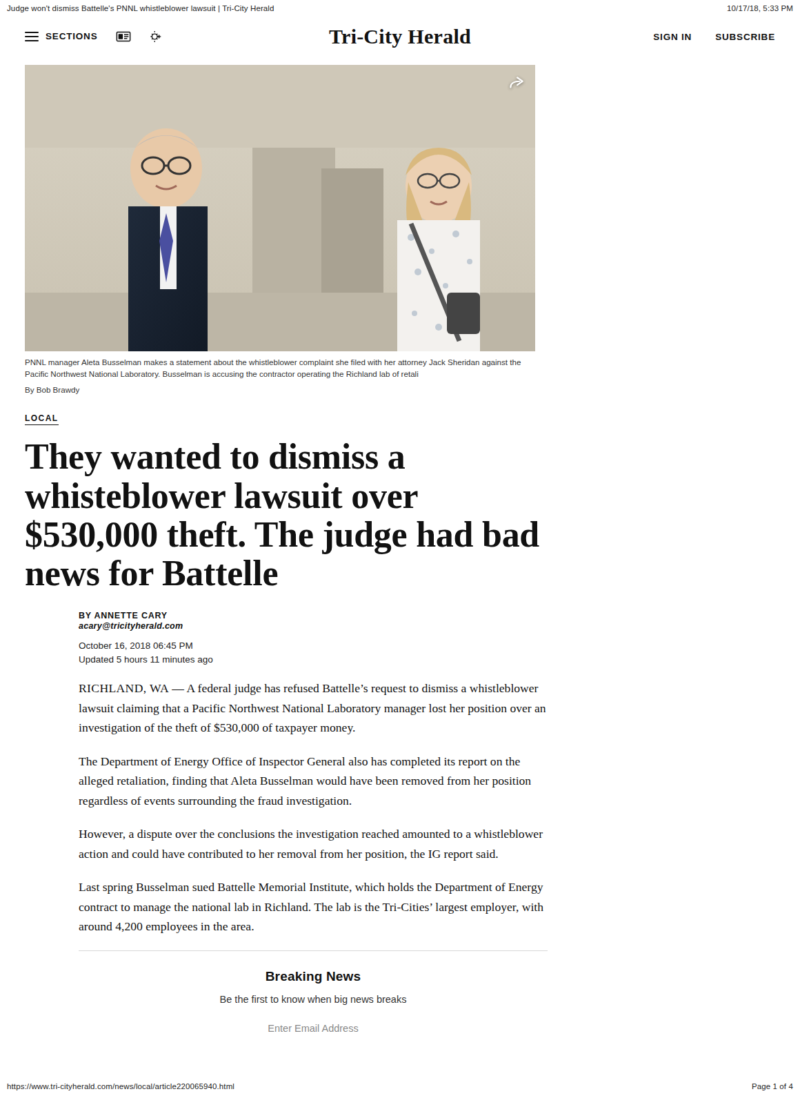Judge won't dismiss Battelle's PNNL whistleblower lawsuit | Tri-City Herald
10/17/18, 5:33 PM
Sections
Tri-City Herald
Sign In Subscribe
PNNL manager Aleta Busselman makes a statement about the whistleblower complaint she filed with her attorney Jack Sheridan against the Pacific Northwest National Laboratory. Busselman is accusing the contractor operating the Richland lab of retali By Bob Brawdy
Local
They wanted to dismiss a whisteblower lawsuit over $530,000 theft. The judge had bad news for Battelle
By Annette Cary
acary@tricityherald.com
October 16, 2018 06:45 PM
Updated 5 hours 11 minutes ago
RICHLAND, WA — A federal judge has refused Battelle’s request to dismiss a whistleblower lawsuit claiming that a Pacific Northwest National Laboratory manager lost her position over an investigation of the theft of $530,000 of taxpayer money.
The Department of Energy Office of Inspector General also has completed its report on the alleged retaliation, finding that Aleta Busselman would have been removed from her position regardless of events surrounding the fraud investigation.
However, a dispute over the conclusions the investigation reached amounted to a whistleblower action and could have contributed to her removal from her position, the IG report said.
Last spring Busselman sued Battelle Memorial Institute, which holds the Department of Energy contract to manage the national lab in Richland. The lab is the Tri-Cities’ largest employer, with around 4,200 employees in the area.
Breaking News
Be the first to know when big news breaks
Enter Email Address
https://www.tri-cityherald.com/news/local/article220065940.html
Page 1 of 4